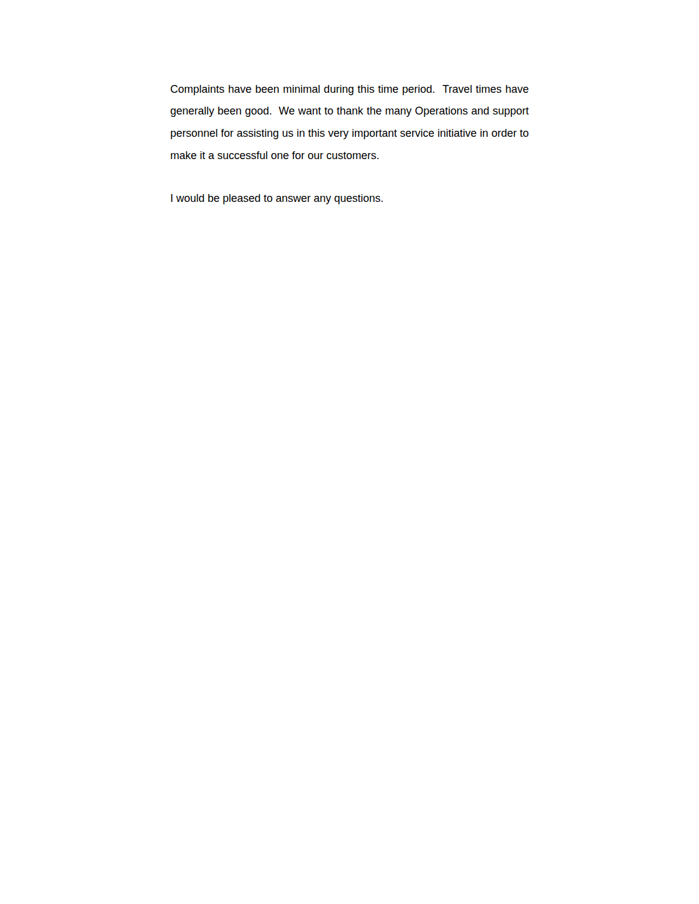Complaints have been minimal during this time period. Travel times have generally been good. We want to thank the many Operations and support personnel for assisting us in this very important service initiative in order to make it a successful one for our customers.
I would be pleased to answer any questions.